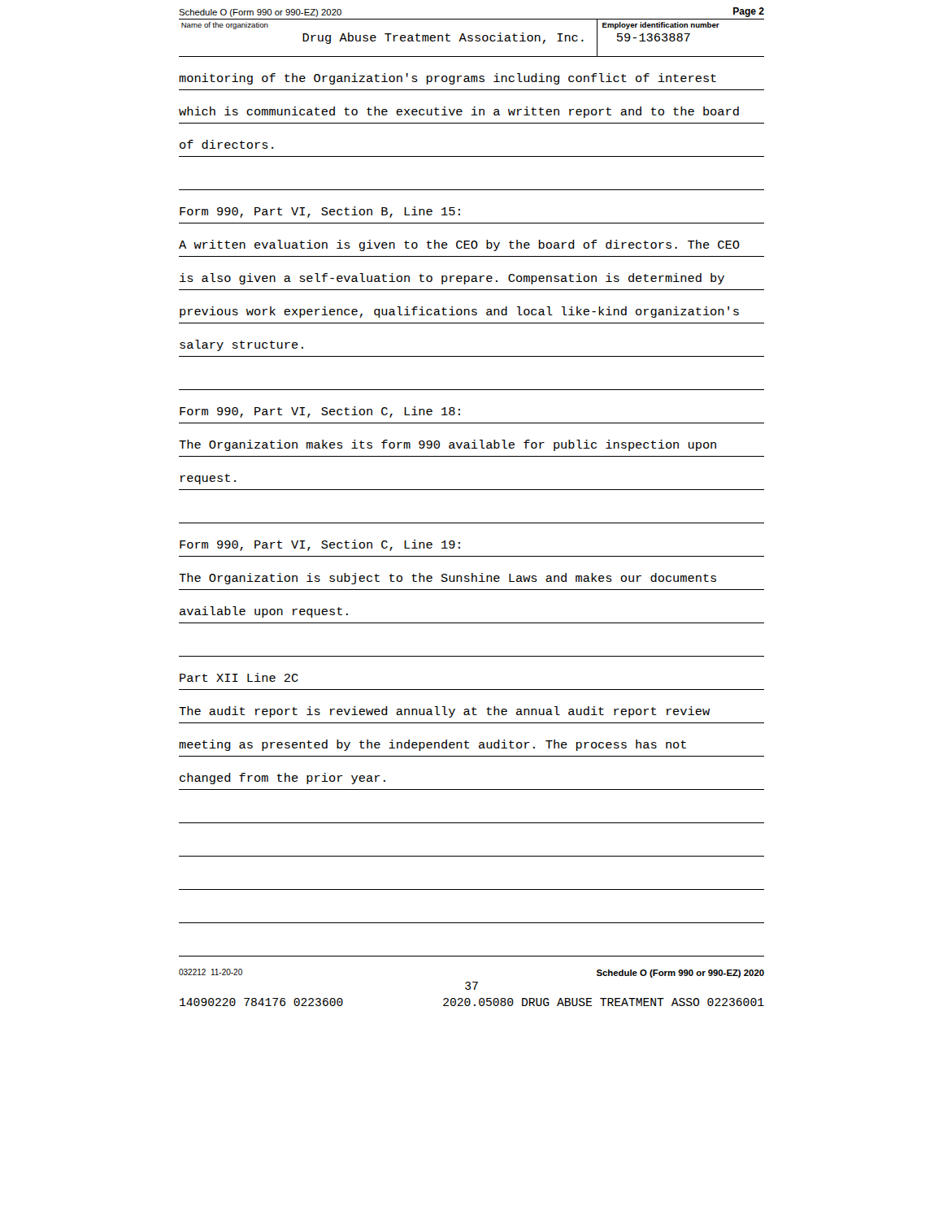Schedule O (Form 990 or 990-EZ) 2020
Page 2
Name of the organization
Drug Abuse Treatment Association, Inc.
Employer identification number
59-1363887
monitoring of the Organization's programs including conflict of interest
which is communicated to the executive in a written report and to the board
of directors.
Form 990, Part VI, Section B, Line 15:
A written evaluation is given to the CEO by the board of directors. The CEO
is also given a self-evaluation to prepare. Compensation is determined by
previous work experience, qualifications and local like-kind organization's
salary structure.
Form 990, Part VI, Section C, Line 18:
The Organization makes its form 990 available for public inspection upon
request.
Form 990, Part VI, Section C, Line 19:
The Organization is subject to the Sunshine Laws and makes our documents
available upon request.
Part XII Line 2C
The audit report is reviewed annually at the annual audit report review
meeting as presented by the independent auditor. The process has not
changed from the prior year.
032212 11-20-20
Schedule O (Form 990 or 990-EZ) 2020
37
14090220 784176 0223600
2020.05080 DRUG ABUSE TREATMENT ASSO 02236001